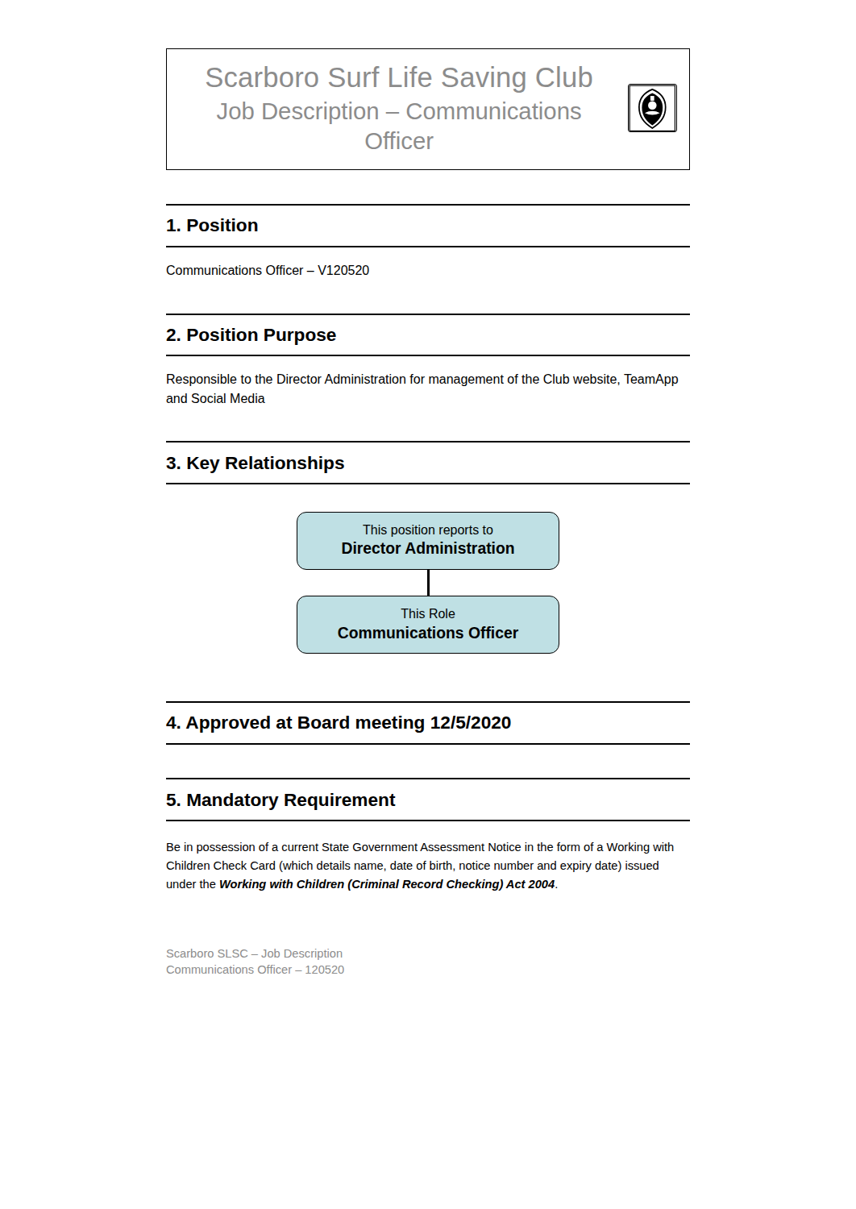Scarboro Surf Life Saving Club
Job Description – Communications Officer
1. Position
Communications Officer – V120520
2. Position Purpose
Responsible to the Director Administration for management of the Club website, TeamApp and Social Media
3. Key Relationships
This position reports to
Director Administration
This Role
Communications Officer
4. Approved at Board meeting 12/5/2020
5. Mandatory Requirement
Be in possession of a current State Government Assessment Notice in the form of a Working with Children Check Card (which details name, date of birth, notice number and expiry date) issued under the Working with Children (Criminal Record Checking) Act 2004.
Scarboro SLSC – Job Description
Communications Officer – 120520